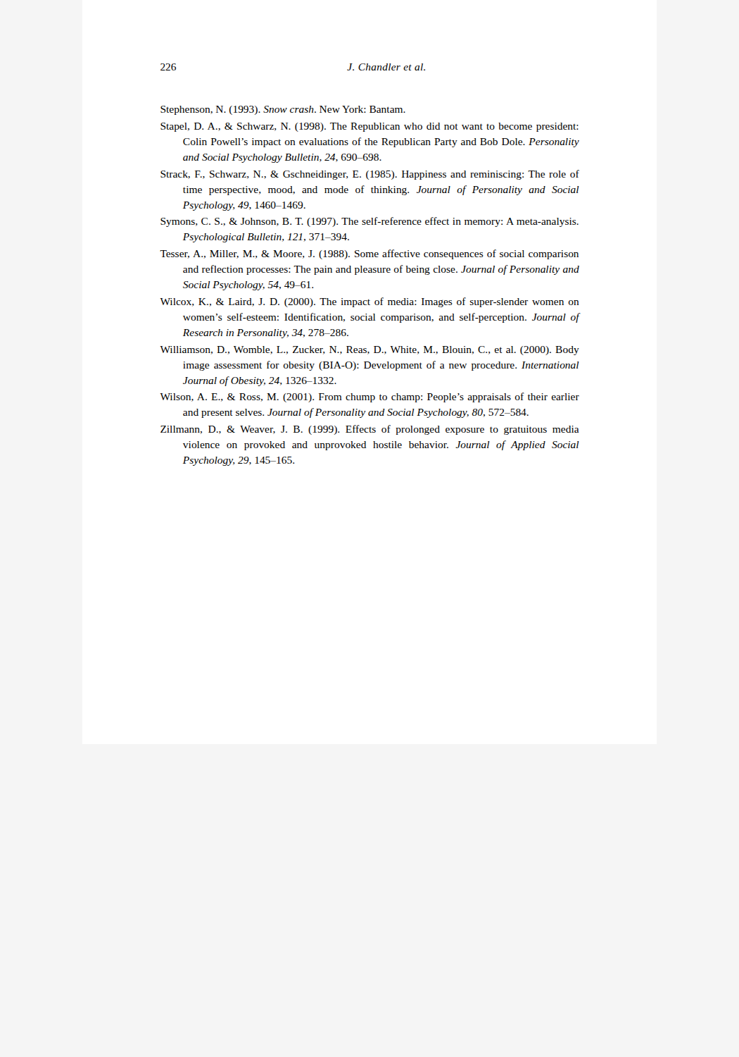226
J. Chandler et al.
Stephenson, N. (1993). Snow crash. New York: Bantam.
Stapel, D. A., & Schwarz, N. (1998). The Republican who did not want to become president: Colin Powell’s impact on evaluations of the Republican Party and Bob Dole. Personality and Social Psychology Bulletin, 24, 690–698.
Strack, F., Schwarz, N., & Gschneidinger, E. (1985). Happiness and reminiscing: The role of time perspective, mood, and mode of thinking. Journal of Personality and Social Psychology, 49, 1460–1469.
Symons, C. S., & Johnson, B. T. (1997). The self-reference effect in memory: A meta-analysis. Psychological Bulletin, 121, 371–394.
Tesser, A., Miller, M., & Moore, J. (1988). Some affective consequences of social comparison and reflection processes: The pain and pleasure of being close. Journal of Personality and Social Psychology, 54, 49–61.
Wilcox, K., & Laird, J. D. (2000). The impact of media: Images of super-slender women on women’s self-esteem: Identification, social comparison, and self-perception. Journal of Research in Personality, 34, 278–286.
Williamson, D., Womble, L., Zucker, N., Reas, D., White, M., Blouin, C., et al. (2000). Body image assessment for obesity (BIA-O): Development of a new procedure. International Journal of Obesity, 24, 1326–1332.
Wilson, A. E., & Ross, M. (2001). From chump to champ: People’s appraisals of their earlier and present selves. Journal of Personality and Social Psychology, 80, 572–584.
Zillmann, D., & Weaver, J. B. (1999). Effects of prolonged exposure to gratuitous media violence on provoked and unprovoked hostile behavior. Journal of Applied Social Psychology, 29, 145–165.